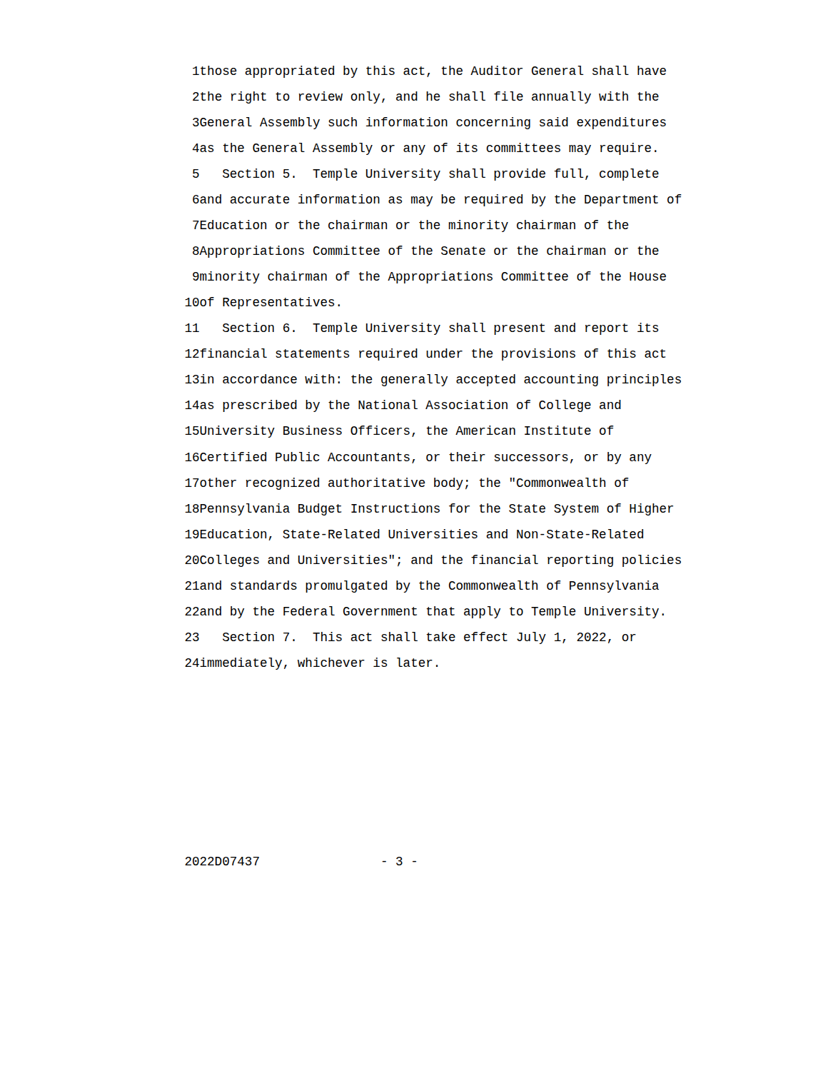| 1 | those appropriated by this act, the Auditor General shall have |
| 2 | the right to review only, and he shall file annually with the |
| 3 | General Assembly such information concerning said expenditures |
| 4 | as the General Assembly or any of its committees may require. |
| 5 | Section 5. Temple University shall provide full, complete |
| 6 | and accurate information as may be required by the Department of |
| 7 | Education or the chairman or the minority chairman of the |
| 8 | Appropriations Committee of the Senate or the chairman or the |
| 9 | minority chairman of the Appropriations Committee of the House |
| 10 | of Representatives. |
| 11 | Section 6. Temple University shall present and report its |
| 12 | financial statements required under the provisions of this act |
| 13 | in accordance with: the generally accepted accounting principles |
| 14 | as prescribed by the National Association of College and |
| 15 | University Business Officers, the American Institute of |
| 16 | Certified Public Accountants, or their successors, or by any |
| 17 | other recognized authoritative body; the "Commonwealth of |
| 18 | Pennsylvania Budget Instructions for the State System of Higher |
| 19 | Education, State-Related Universities and Non-State-Related |
| 20 | Colleges and Universities"; and the financial reporting policies |
| 21 | and standards promulgated by the Commonwealth of Pennsylvania |
| 22 | and by the Federal Government that apply to Temple University. |
| 23 | Section 7. This act shall take effect July 1, 2022, or |
| 24 | immediately, whichever is later. |
2022D07437 - 3 -